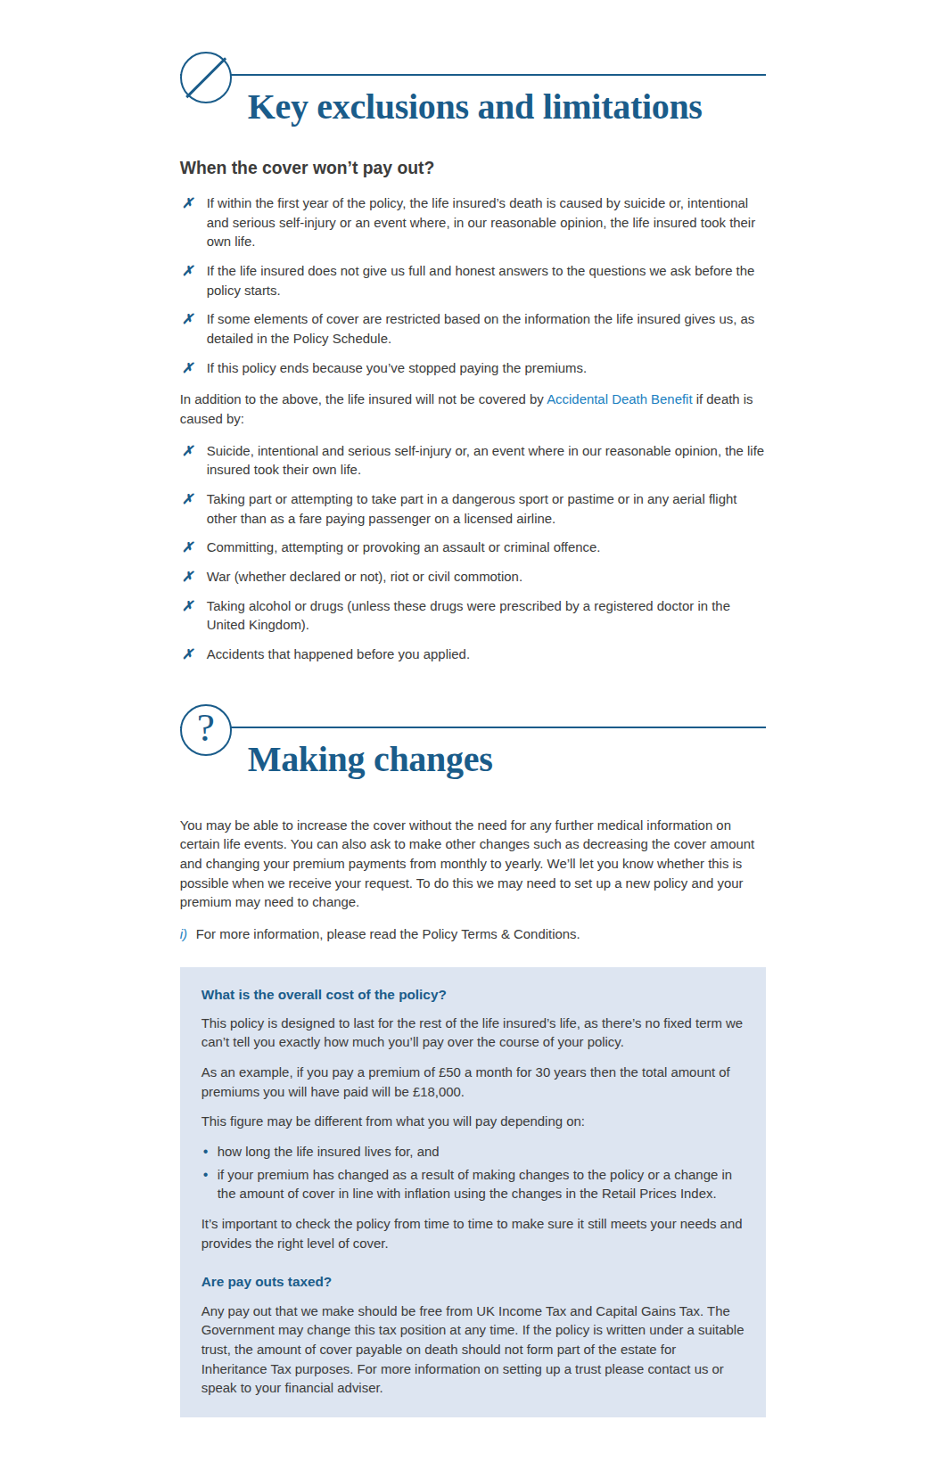Key exclusions and limitations
When the cover won’t pay out?
If within the first year of the policy, the life insured’s death is caused by suicide or, intentional and serious self-injury or an event where, in our reasonable opinion, the life insured took their own life.
If the life insured does not give us full and honest answers to the questions we ask before the policy starts.
If some elements of cover are restricted based on the information the life insured gives us, as detailed in the Policy Schedule.
If this policy ends because you’ve stopped paying the premiums.
In addition to the above, the life insured will not be covered by Accidental Death Benefit if death is caused by:
Suicide, intentional and serious self-injury or, an event where in our reasonable opinion, the life insured took their own life.
Taking part or attempting to take part in a dangerous sport or pastime or in any aerial flight other than as a fare paying passenger on a licensed airline.
Committing, attempting or provoking an assault or criminal offence.
War (whether declared or not), riot or civil commotion.
Taking alcohol or drugs (unless these drugs were prescribed by a registered doctor in the United Kingdom).
Accidents that happened before you applied.
?
Making changes
You may be able to increase the cover without the need for any further medical information on certain life events. You can also ask to make other changes such as decreasing the cover amount and changing your premium payments from monthly to yearly. We’ll let you know whether this is possible when we receive your request. To do this we may need to set up a new policy and your premium may need to change.
For more information, please read the Policy Terms & Conditions.
What is the overall cost of the policy?
This policy is designed to last for the rest of the life insured’s life, as there’s no fixed term we can’t tell you exactly how much you’ll pay over the course of your policy.
As an example, if you pay a premium of £50 a month for 30 years then the total amount of premiums you will have paid will be £18,000.
This figure may be different from what you will pay depending on:
how long the life insured lives for, and
if your premium has changed as a result of making changes to the policy or a change in the amount of cover in line with inflation using the changes in the Retail Prices Index.
It’s important to check the policy from time to time to make sure it still meets your needs and provides the right level of cover.
Are pay outs taxed?
Any pay out that we make should be free from UK Income Tax and Capital Gains Tax. The Government may change this tax position at any time. If the policy is written under a suitable trust, the amount of cover payable on death should not form part of the estate for Inheritance Tax purposes. For more information on setting up a trust please contact us or speak to your financial adviser.